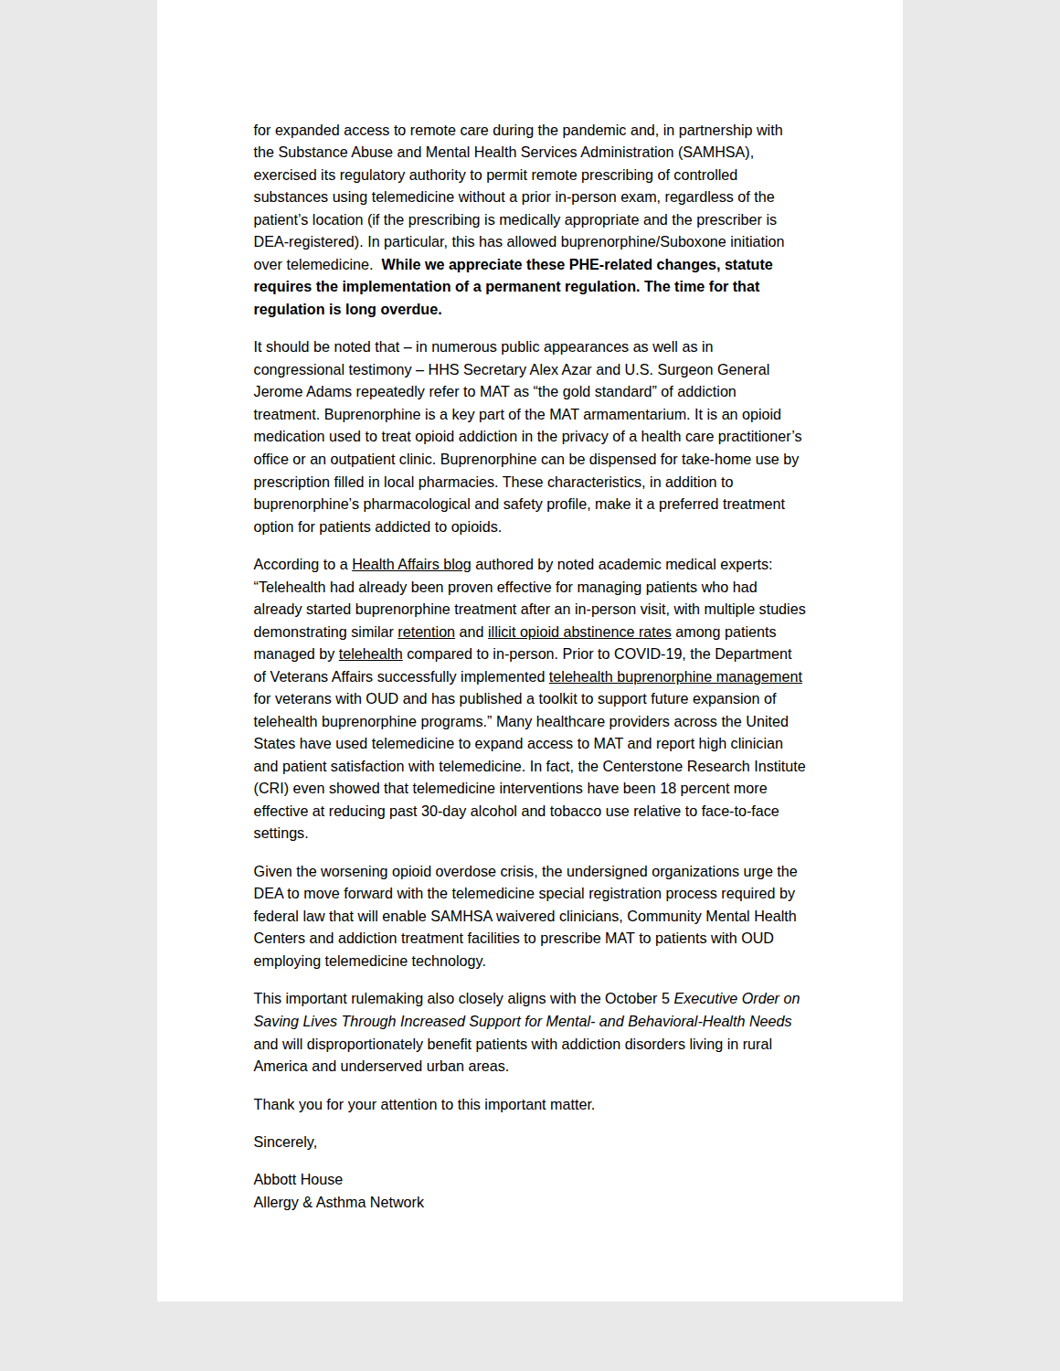for expanded access to remote care during the pandemic and, in partnership with the Substance Abuse and Mental Health Services Administration (SAMHSA), exercised its regulatory authority to permit remote prescribing of controlled substances using telemedicine without a prior in-person exam, regardless of the patient’s location (if the prescribing is medically appropriate and the prescriber is DEA-registered). In particular, this has allowed buprenorphine/Suboxone initiation over telemedicine. While we appreciate these PHE-related changes, statute requires the implementation of a permanent regulation. The time for that regulation is long overdue.
It should be noted that – in numerous public appearances as well as in congressional testimony – HHS Secretary Alex Azar and U.S. Surgeon General Jerome Adams repeatedly refer to MAT as “the gold standard” of addiction treatment. Buprenorphine is a key part of the MAT armamentarium. It is an opioid medication used to treat opioid addiction in the privacy of a health care practitioner’s office or an outpatient clinic. Buprenorphine can be dispensed for take-home use by prescription filled in local pharmacies. These characteristics, in addition to buprenorphine’s pharmacological and safety profile, make it a preferred treatment option for patients addicted to opioids.
According to a Health Affairs blog authored by noted academic medical experts: “Telehealth had already been proven effective for managing patients who had already started buprenorphine treatment after an in-person visit, with multiple studies demonstrating similar retention and illicit opioid abstinence rates among patients managed by telehealth compared to in-person. Prior to COVID-19, the Department of Veterans Affairs successfully implemented telehealth buprenorphine management for veterans with OUD and has published a toolkit to support future expansion of telehealth buprenorphine programs.” Many healthcare providers across the United States have used telemedicine to expand access to MAT and report high clinician and patient satisfaction with telemedicine. In fact, the Centerstone Research Institute (CRI) even showed that telemedicine interventions have been 18 percent more effective at reducing past 30-day alcohol and tobacco use relative to face-to-face settings.
Given the worsening opioid overdose crisis, the undersigned organizations urge the DEA to move forward with the telemedicine special registration process required by federal law that will enable SAMHSA waivered clinicians, Community Mental Health Centers and addiction treatment facilities to prescribe MAT to patients with OUD employing telemedicine technology.
This important rulemaking also closely aligns with the October 5 Executive Order on Saving Lives Through Increased Support for Mental- and Behavioral-Health Needs and will disproportionately benefit patients with addiction disorders living in rural America and underserved urban areas.
Thank you for your attention to this important matter.
Sincerely,
Abbott House
Allergy & Asthma Network